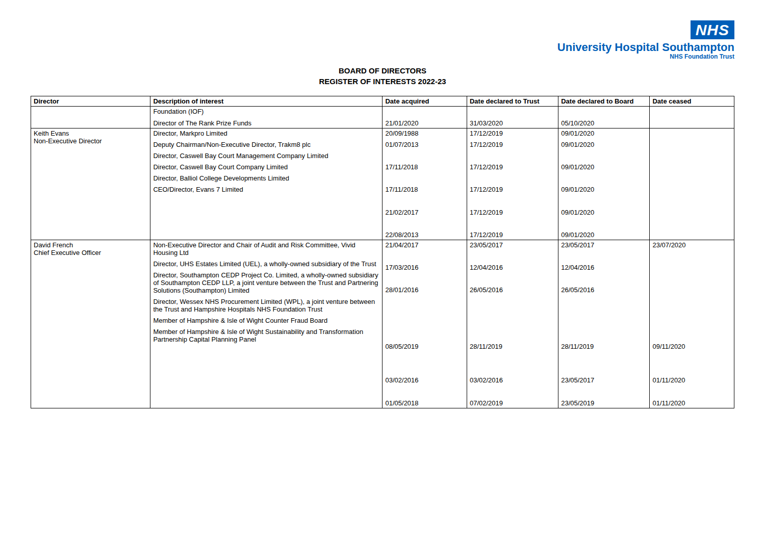NHS
University Hospital Southampton
NHS Foundation Trust
BOARD OF DIRECTORS
REGISTER OF INTERESTS 2022-23
| Director | Description of interest | Date acquired | Date declared to Trust | Date declared to Board | Date ceased |
| --- | --- | --- | --- | --- | --- |
| | Foundation (IOF) Director of The Rank Prize Funds | 21/01/2020 | 31/03/2020 | 05/10/2020 | |
| Keith Evans Non-Executive Director | Director, Markpro Limited Deputy Chairman/Non-Executive Director, Trakm8 plc Director, Caswell Bay Court Management Company Limited Director, Caswell Bay Court Company Limited Director, Balliol College Developments Limited CEO/Director, Evans 7 Limited | 20/09/1988 01/07/2013 17/11/2018 17/11/2018 21/02/2017 22/08/2013 | 17/12/2019 17/12/2019 17/12/2019 17/12/2019 17/12/2019 17/12/2019 | 09/01/2020 09/01/2020 09/01/2020 09/01/2020 09/01/2020 09/01/2020 | |
| David French Chief Executive Officer | Non-Executive Director and Chair of Audit and Risk Committee, Vivid Housing Ltd Director, UHS Estates Limited (UEL), a wholly-owned subsidiary of the Trust Director, Southampton CEDP Project Co. Limited, a wholly-owned subsidiary of Southampton CEDP LLP, a joint venture between the Trust and Partnering Solutions (Southampton) Limited Director, Wessex NHS Procurement Limited (WPL), a joint venture between the Trust and Hampshire Hospitals NHS Foundation Trust Member of Hampshire & Isle of Wight Counter Fraud Board Member of Hampshire & Isle of Wight Sustainability and Transformation Partnership Capital Planning Panel | 21/04/2017 17/03/2016 28/01/2016 08/05/2019 03/02/2016 01/05/2018 | 23/05/2017 12/04/2016 26/05/2016 28/11/2019 03/02/2016 07/02/2019 | 23/05/2017 12/04/2016 26/05/2016 28/11/2019 23/05/2017 23/05/2019 | 23/07/2020 09/11/2020 01/11/2020 01/11/2020 |